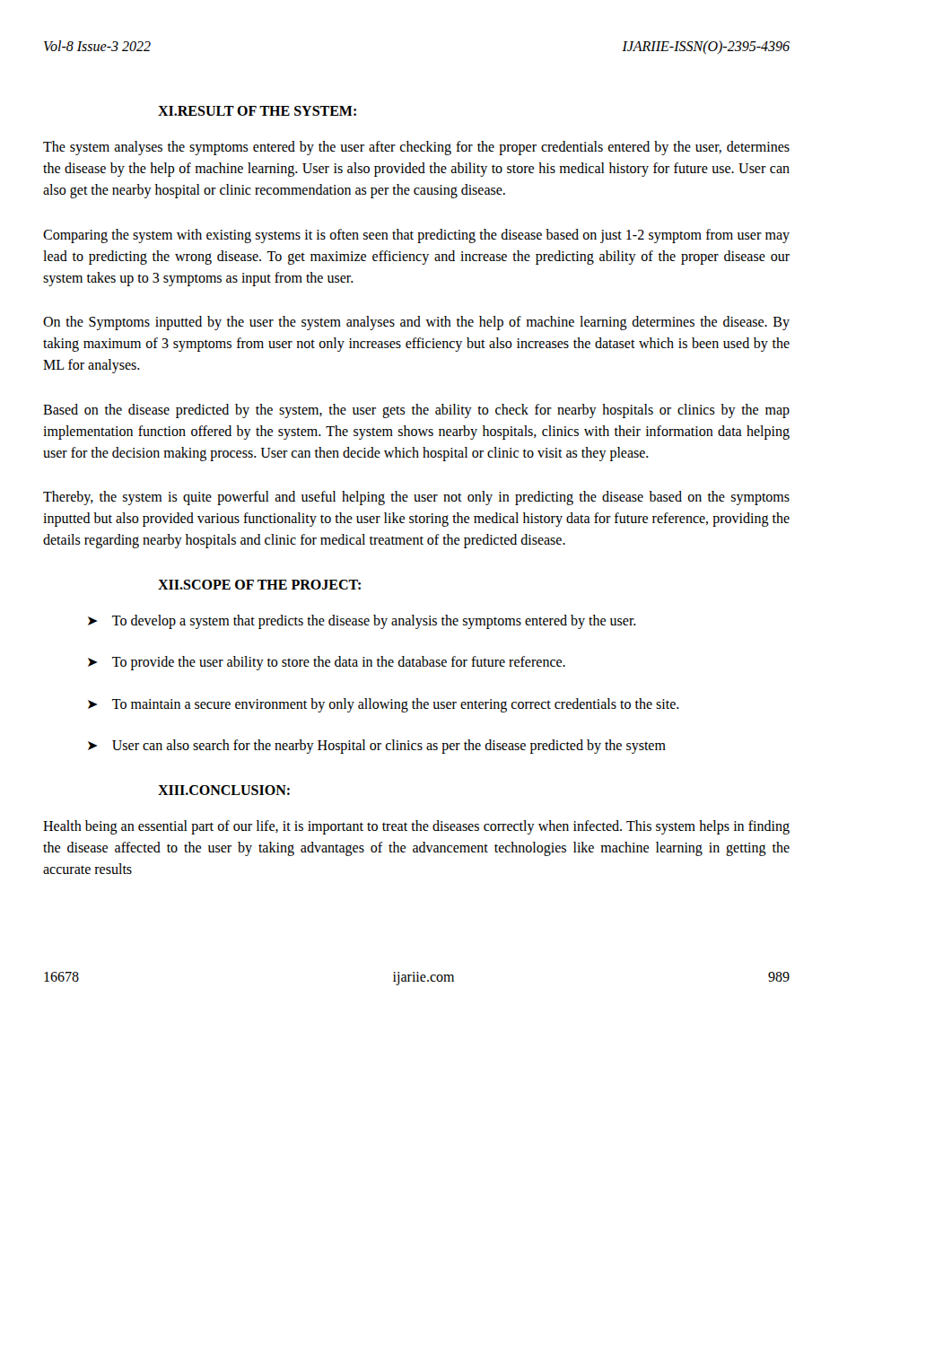Vol-8 Issue-3 2022 IJARIIE-ISSN(O)-2395-4396
XI. RESULT OF THE SYSTEM:
The system analyses the symptoms entered by the user after checking for the proper credentials entered by the user, determines the disease by the help of machine learning. User is also provided the ability to store his medical history for future use. User can also get the nearby hospital or clinic recommendation as per the causing disease.
Comparing the system with existing systems it is often seen that predicting the disease based on just 1-2 symptom from user may lead to predicting the wrong disease. To get maximize efficiency and increase the predicting ability of the proper disease our system takes up to 3 symptoms as input from the user.
On the Symptoms inputted by the user the system analyses and with the help of machine learning determines the disease. By taking maximum of 3 symptoms from user not only increases efficiency but also increases the dataset which is been used by the ML for analyses.
Based on the disease predicted by the system, the user gets the ability to check for nearby hospitals or clinics by the map implementation function offered by the system. The system shows nearby hospitals, clinics with their information data helping user for the decision making process. User can then decide which hospital or clinic to visit as they please.
Thereby, the system is quite powerful and useful helping the user not only in predicting the disease based on the symptoms inputted but also provided various functionality to the user like storing the medical history data for future reference, providing the details regarding nearby hospitals and clinic for medical treatment of the predicted disease.
XII. SCOPE OF THE PROJECT:
To develop a system that predicts the disease by analysis the symptoms entered by the user.
To provide the user ability to store the data in the database for future reference.
To maintain a secure environment by only allowing the user entering correct credentials to the site.
User can also search for the nearby Hospital or clinics as per the disease predicted by the system
XIII. CONCLUSION:
Health being an essential part of our life, it is important to treat the diseases correctly when infected. This system helps in finding the disease affected to the user by taking advantages of the advancement technologies like machine learning in getting the accurate results
16678 ijariie.com 989